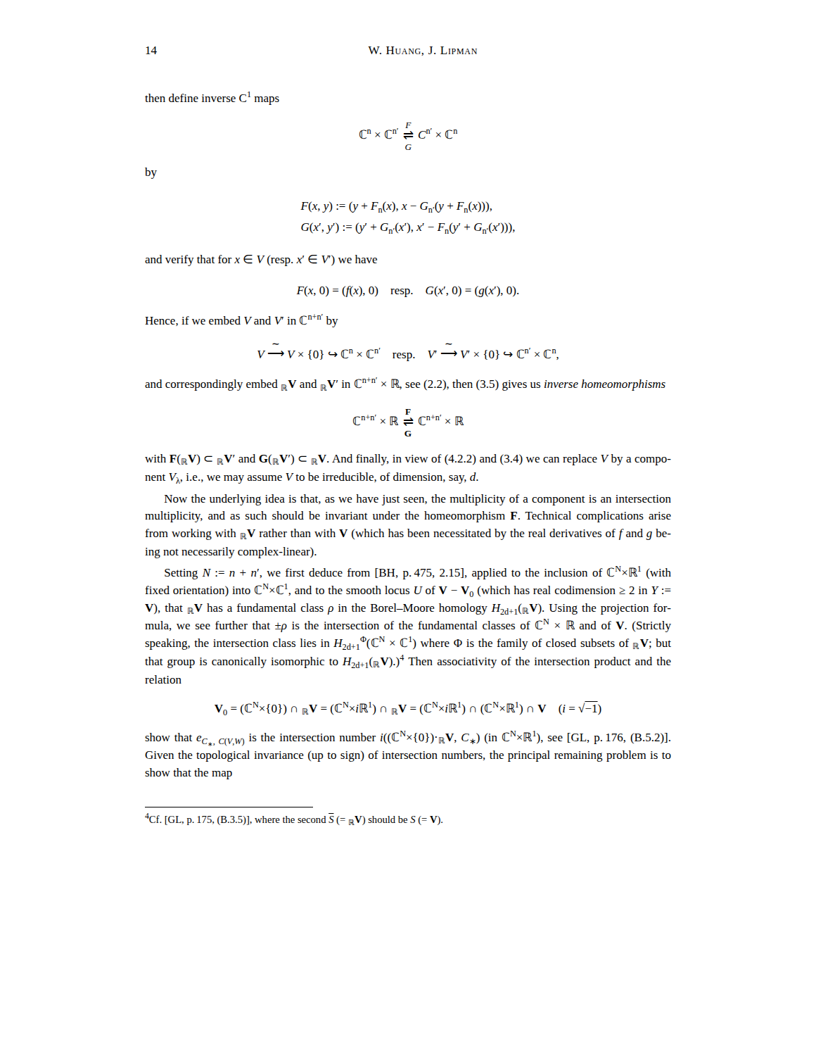14 W. Huang, J. Lipman
then define inverse C1 maps
ℂn × ℂn′ F⇌G Cn′ × ℂn
by
F(x, y) := (y + Fn(x), x − Gn′(y + Fn(x))),
G(x′, y′) := (y′ + Gn′(x′), x′ − Fn(y′ + Gn′(x′))),
and verify that for x ∈ V (resp. x′ ∈ V′) we have
F(x, 0) = (f(x), 0) resp. G(x′, 0) = (g(x′), 0).
Hence, if we embed V and V′ in ℂn+n′ by
V ∼⟶ V × {0} ↪ ℂn × ℂn′ resp. V′ ∼⟶ V′ × {0} ↪ ℂn′ × ℂn,
and correspondingly embed ℝV and ℝV′ in ℂn+n′ × ℝ, see (2.2), then (3.5) gives us inverse homeomorphisms
ℂn+n′ × ℝ F⇌G ℂn+n′ × ℝ
with F(ℝV) ⊂ ℝV′ and G(ℝV′) ⊂ ℝV. And finally, in view of (4.2.2) and (3.4) we can replace V by a component Vλ, i.e., we may assume V to be irreducible, of dimension, say, d.
Now the underlying idea is that, as we have just seen, the multiplicity of a component is an intersection multiplicity, and as such should be invariant under the homeomorphism F. Technical complications arise from working with ℝV rather than with V (which has been necessitated by the real derivatives of f and g being not necessarily complex-linear).
Setting N := n + n′, we first deduce from [BH, p. 475, 2.15], applied to the inclusion of ℂN×ℝ1 (with fixed orientation) into ℂN×ℂ1, and to the smooth locus U of V − V0 (which has real codimension ≥ 2 in Y := V), that ℝV has a fundamental class ρ in the Borel–Moore homology H2d+1(ℝV). Using the projection formula, we see further that ±ρ is the intersection of the fundamental classes of ℂN × ℝ and of V. (Strictly speaking, the intersection class lies in H2d+1Φ(ℂN × ℂ1) where Φ is the family of closed subsets of ℝV; but that group is canonically isomorphic to H2d+1(ℝV).)4 Then associativity of the intersection product and the relation
V0 = (ℂN×{0}) ∩ ℝV = (ℂN×iℝ1) ∩ ℝV = (ℂN×iℝ1) ∩ (ℂN×ℝ1) ∩ V (i = √−1)
show that eC∗, C(V,W) is the intersection number i((ℂN×{0})·ℝV, C∗) (in ℂN×ℝ1), see [GL, p. 176, (B.5.2)]. Given the topological invariance (up to sign) of intersection numbers, the principal remaining problem is to show that the map
4Cf. [GL, p. 175, (B.3.5)], where the second S (= ℝV) should be S (= V).